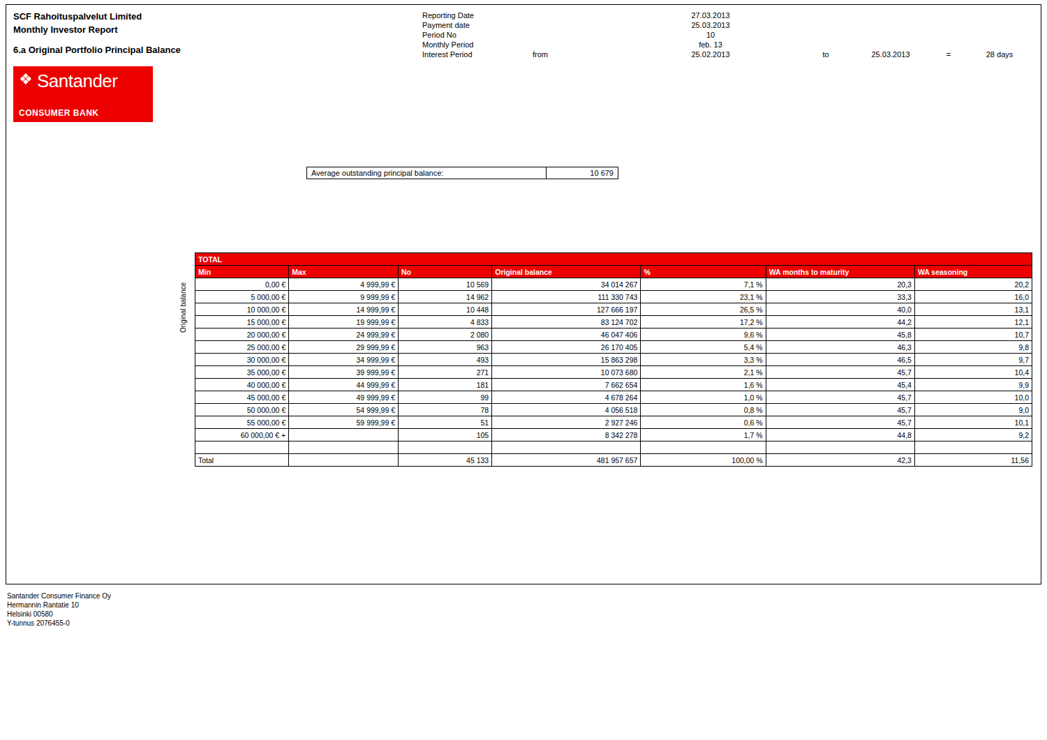SCF Rahoituspalvelut Limited
Monthly Investor Report
6.a Original Portfolio Principal Balance
| Reporting Date | | 27.03.2013 | | | | |
| Payment date | | 25.03.2013 | | | | |
| Period No | | 10 | | | | |
| Monthly Period | | feb. 13 | | | | |
| Interest Period | from | 25.02.2013 | to | 25.03.2013 | = | 28 days |
❖
Santander
CONSUMER BANK
Average outstanding principal balance:
10 679
Original balance
| TOTAL |
| --- |
| Min | Max | No | Original balance | % | WA months to maturity | WA seasoning |
| 0,00 € | 4 999,99 € | 10 569 | 34 014 267 | 7,1 % | 20,3 | 20,2 |
| 5 000,00 € | 9 999,99 € | 14 962 | 111 330 743 | 23,1 % | 33,3 | 16,0 |
| 10 000,00 € | 14 999,99 € | 10 448 | 127 666 197 | 26,5 % | 40,0 | 13,1 |
| 15 000,00 € | 19 999,99 € | 4 833 | 83 124 702 | 17,2 % | 44,2 | 12,1 |
| 20 000,00 € | 24 999,99 € | 2 080 | 46 047 406 | 9,6 % | 45,8 | 10,7 |
| 25 000,00 € | 29 999,99 € | 963 | 26 170 405 | 5,4 % | 46,3 | 9,8 |
| 30 000,00 € | 34 999,99 € | 493 | 15 863 298 | 3,3 % | 46,5 | 9,7 |
| 35 000,00 € | 39 999,99 € | 271 | 10 073 680 | 2,1 % | 45,7 | 10,4 |
| 40 000,00 € | 44 999,99 € | 181 | 7 662 654 | 1,6 % | 45,4 | 9,9 |
| 45 000,00 € | 49 999,99 € | 99 | 4 678 264 | 1,0 % | 45,7 | 10,0 |
| 50 000,00 € | 54 999,99 € | 78 | 4 056 518 | 0,8 % | 45,7 | 9,0 |
| 55 000,00 € | 59 999,99 € | 51 | 2 927 246 | 0,6 % | 45,7 | 10,1 |
| 60 000,00 € + | | 105 | 8 342 278 | 1,7 % | 44,8 | 9,2 |
| Total | | 45 133 | 481 957 657 | 100,00 % | 42,3 | 11,56 |
Santander Consumer Finance Oy
Hermannin Rantatie 10
Helsinki 00580
Y-tunnus 2076455-0